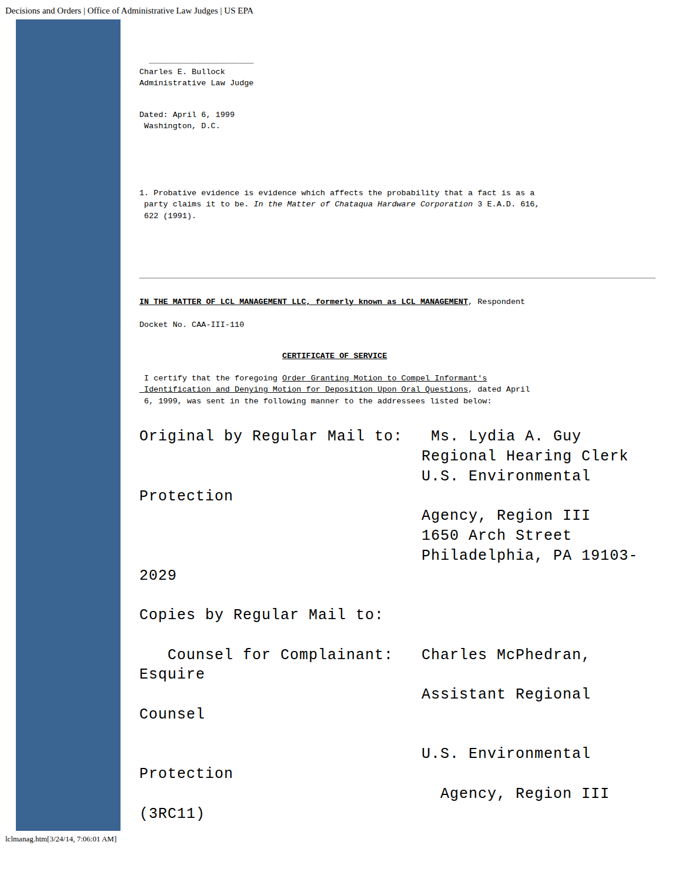Decisions and Orders | Office of Administrative Law Judges | US EPA
  ______________________
Charles E. Bullock
Administrative Law Judge
Dated: April 6, 1999
 Washington, D.C.
1. Probative evidence is evidence which affects the probability that a fact is as a
 party claims it to be. In the Matter of Chataqua Hardware Corporation 3 E.A.D. 616,
 622 (1991).
IN THE MATTER OF LCL MANAGEMENT LLC, formerly known as LCL MANAGEMENT, Respondent

Docket No. CAA-III-110
                              CERTIFICATE OF SERVICE
 I certify that the foregoing Order Granting Motion to Compel Informant's
 Identification and Denying Motion for Deposition Upon Oral Questions, dated April
 6, 1999, was sent in the following manner to the addressees listed below:
Original by Regular Mail to: Ms. Lydia A. Guy Regional Hearing Clerk U.S. Environmental Protection Agency, Region III 1650 Arch Street Philadelphia, PA 19103- 2029 Copies by Regular Mail to: Counsel for Complainant: Charles McPhedran, Esquire Assistant Regional Counsel U.S. Environmental Protection Agency, Region III (3RC11)
lclmanag.htm[3/24/14, 7:06:01 AM]